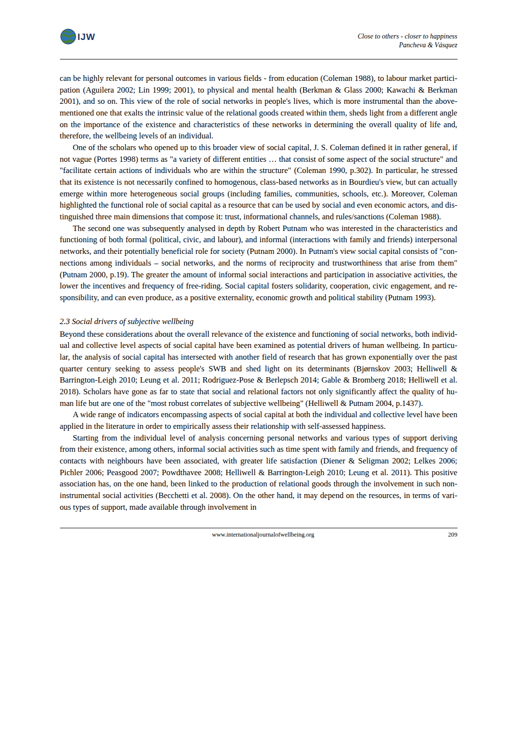IJW
Close to others - closer to happiness Pancheva & Vásquez
can be highly relevant for personal outcomes in various fields - from education (Coleman 1988), to labour market participation (Aguilera 2002; Lin 1999; 2001), to physical and mental health (Berkman & Glass 2000; Kawachi & Berkman 2001), and so on. This view of the role of social networks in people's lives, which is more instrumental than the above-mentioned one that exalts the intrinsic value of the relational goods created within them, sheds light from a different angle on the importance of the existence and characteristics of these networks in determining the overall quality of life and, therefore, the wellbeing levels of an individual.
One of the scholars who opened up to this broader view of social capital, J. S. Coleman defined it in rather general, if not vague (Portes 1998) terms as "a variety of different entities … that consist of some aspect of the social structure" and "facilitate certain actions of individuals who are within the structure" (Coleman 1990, p.302). In particular, he stressed that its existence is not necessarily confined to homogenous, class-based networks as in Bourdieu's view, but can actually emerge within more heterogeneous social groups (including families, communities, schools, etc.). Moreover, Coleman highlighted the functional role of social capital as a resource that can be used by social and even economic actors, and distinguished three main dimensions that compose it: trust, informational channels, and rules/sanctions (Coleman 1988).
The second one was subsequently analysed in depth by Robert Putnam who was interested in the characteristics and functioning of both formal (political, civic, and labour), and informal (interactions with family and friends) interpersonal networks, and their potentially beneficial role for society (Putnam 2000). In Putnam's view social capital consists of "connections among individuals – social networks, and the norms of reciprocity and trustworthiness that arise from them" (Putnam 2000, p.19). The greater the amount of informal social interactions and participation in associative activities, the lower the incentives and frequency of free-riding. Social capital fosters solidarity, cooperation, civic engagement, and responsibility, and can even produce, as a positive externality, economic growth and political stability (Putnam 1993).
2.3 Social drivers of subjective wellbeing
Beyond these considerations about the overall relevance of the existence and functioning of social networks, both individual and collective level aspects of social capital have been examined as potential drivers of human wellbeing. In particular, the analysis of social capital has intersected with another field of research that has grown exponentially over the past quarter century seeking to assess people's SWB and shed light on its determinants (Bjørnskov 2003; Helliwell & Barrington-Leigh 2010; Leung et al. 2011; Rodriguez-Pose & Berlepsch 2014; Gable & Bromberg 2018; Helliwell et al. 2018). Scholars have gone as far to state that social and relational factors not only significantly affect the quality of human life but are one of the "most robust correlates of subjective wellbeing" (Helliwell & Putnam 2004, p.1437).
A wide range of indicators encompassing aspects of social capital at both the individual and collective level have been applied in the literature in order to empirically assess their relationship with self-assessed happiness.
Starting from the individual level of analysis concerning personal networks and various types of support deriving from their existence, among others, informal social activities such as time spent with family and friends, and frequency of contacts with neighbours have been associated, with greater life satisfaction (Diener & Seligman 2002; Lelkes 2006; Pichler 2006; Peasgood 2007; Powdthavee 2008; Helliwell & Barrington-Leigh 2010; Leung et al. 2011). This positive association has, on the one hand, been linked to the production of relational goods through the involvement in such non-instrumental social activities (Becchetti et al. 2008). On the other hand, it may depend on the resources, in terms of various types of support, made available through involvement in
www.internationaljournalofwellbeing.org 209